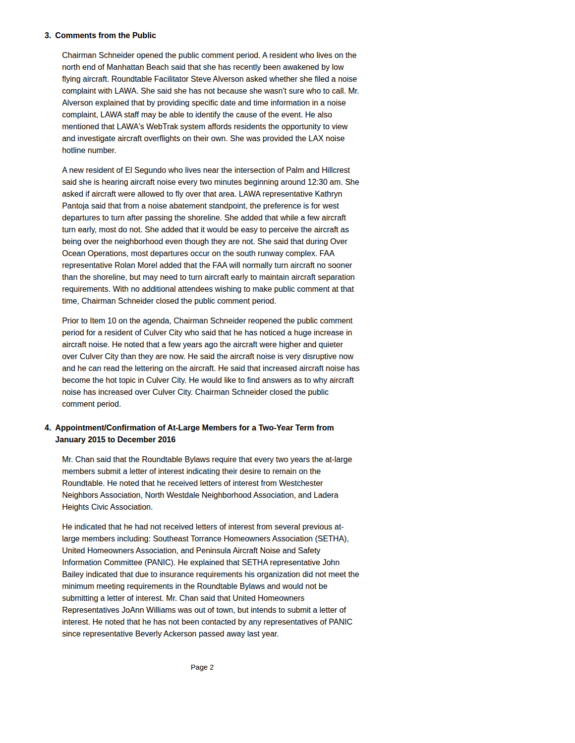3. Comments from the Public
Chairman Schneider opened the public comment period. A resident who lives on the north end of Manhattan Beach said that she has recently been awakened by low flying aircraft. Roundtable Facilitator Steve Alverson asked whether she filed a noise complaint with LAWA. She said she has not because she wasn't sure who to call. Mr. Alverson explained that by providing specific date and time information in a noise complaint, LAWA staff may be able to identify the cause of the event. He also mentioned that LAWA's WebTrak system affords residents the opportunity to view and investigate aircraft overflights on their own. She was provided the LAX noise hotline number.
A new resident of El Segundo who lives near the intersection of Palm and Hillcrest said she is hearing aircraft noise every two minutes beginning around 12:30 am. She asked if aircraft were allowed to fly over that area. LAWA representative Kathryn Pantoja said that from a noise abatement standpoint, the preference is for west departures to turn after passing the shoreline. She added that while a few aircraft turn early, most do not. She added that it would be easy to perceive the aircraft as being over the neighborhood even though they are not. She said that during Over Ocean Operations, most departures occur on the south runway complex. FAA representative Rolan Morel added that the FAA will normally turn aircraft no sooner than the shoreline, but may need to turn aircraft early to maintain aircraft separation requirements. With no additional attendees wishing to make public comment at that time, Chairman Schneider closed the public comment period.
Prior to Item 10 on the agenda, Chairman Schneider reopened the public comment period for a resident of Culver City who said that he has noticed a huge increase in aircraft noise. He noted that a few years ago the aircraft were higher and quieter over Culver City than they are now. He said the aircraft noise is very disruptive now and he can read the lettering on the aircraft. He said that increased aircraft noise has become the hot topic in Culver City. He would like to find answers as to why aircraft noise has increased over Culver City. Chairman Schneider closed the public comment period.
4. Appointment/Confirmation of At-Large Members for a Two-Year Term from January 2015 to December 2016
Mr. Chan said that the Roundtable Bylaws require that every two years the at-large members submit a letter of interest indicating their desire to remain on the Roundtable. He noted that he received letters of interest from Westchester Neighbors Association, North Westdale Neighborhood Association, and Ladera Heights Civic Association.
He indicated that he had not received letters of interest from several previous at-large members including: Southeast Torrance Homeowners Association (SETHA), United Homeowners Association, and Peninsula Aircraft Noise and Safety Information Committee (PANIC). He explained that SETHA representative John Bailey indicated that due to insurance requirements his organization did not meet the minimum meeting requirements in the Roundtable Bylaws and would not be submitting a letter of interest. Mr. Chan said that United Homeowners Representatives JoAnn Williams was out of town, but intends to submit a letter of interest. He noted that he has not been contacted by any representatives of PANIC since representative Beverly Ackerson passed away last year.
Page 2